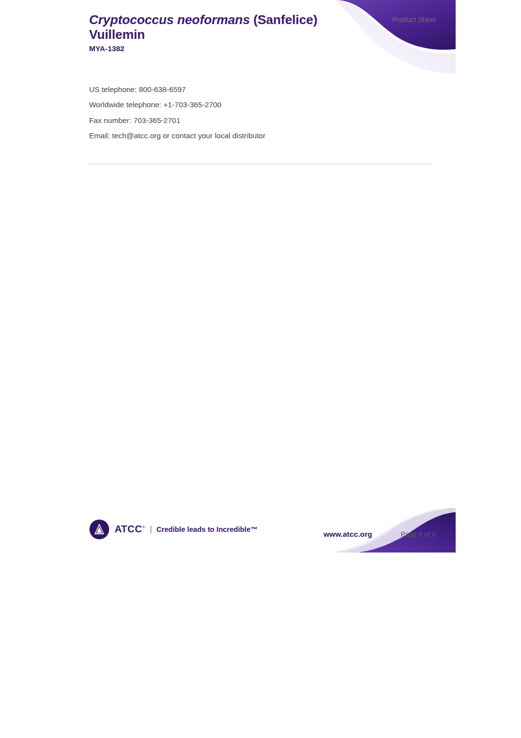Cryptococcus neoformans (Sanfelice) Vuillemin
MYA-1382
Product Sheet
US telephone: 800-638-6597
Worldwide telephone: +1-703-365-2700
Fax number: 703-365-2701
Email: tech@atcc.org or contact your local distributor
ATCC® | Credible leads to Incredible™
www.atcc.org
Page 6 of 6